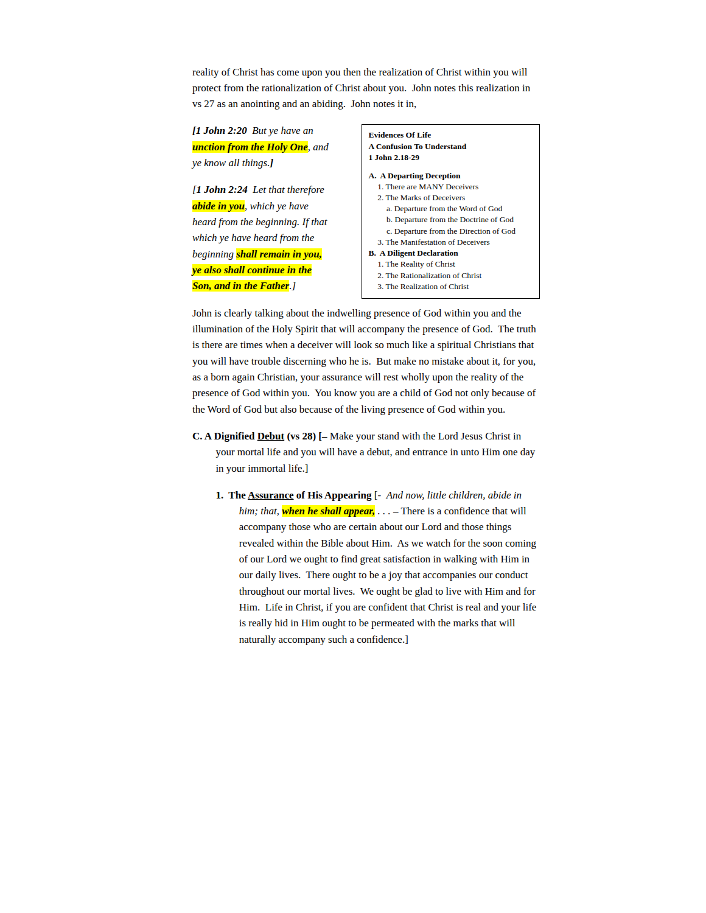reality of Christ has come upon you then the realization of Christ within you will protect from the rationalization of Christ about you. John notes this realization in vs 27 as an anointing and an abiding. John notes it in,
Evidences Of Life
A Confusion To Understand
1 John 2.18-29
A. A Departing Deception
1. There are MANY Deceivers
2. The Marks of Deceivers
a. Departure from the Word of God
b. Departure from the Doctrine of God
c. Departure from the Direction of God
3. The Manifestation of Deceivers
B. A Diligent Declaration
1. The Reality of Christ
2. The Rationalization of Christ
3. The Realization of Christ
[1 John 2:20 But ye have an unction from the Holy One, and ye know all things.]
[1 John 2:24 Let that therefore abide in you, which ye have heard from the beginning. If that which ye have heard from the beginning shall remain in you, ye also shall continue in the Son, and in the Father.]
John is clearly talking about the indwelling presence of God within you and the illumination of the Holy Spirit that will accompany the presence of God. The truth is there are times when a deceiver will look so much like a spiritual Christians that you will have trouble discerning who he is. But make no mistake about it, for you, as a born again Christian, your assurance will rest wholly upon the reality of the presence of God within you. You know you are a child of God not only because of the Word of God but also because of the living presence of God within you.
C. A Dignified Debut (vs 28) [– Make your stand with the Lord Jesus Christ in your mortal life and you will have a debut, and entrance in unto Him one day in your immortal life.]
1. The Assurance of His Appearing [- And now, little children, abide in him; that, when he shall appear, . . . – There is a confidence that will accompany those who are certain about our Lord and those things revealed within the Bible about Him. As we watch for the soon coming of our Lord we ought to find great satisfaction in walking with Him in our daily lives. There ought to be a joy that accompanies our conduct throughout our mortal lives. We ought be glad to live with Him and for Him. Life in Christ, if you are confident that Christ is real and your life is really hid in Him ought to be permeated with the marks that will naturally accompany such a confidence.]